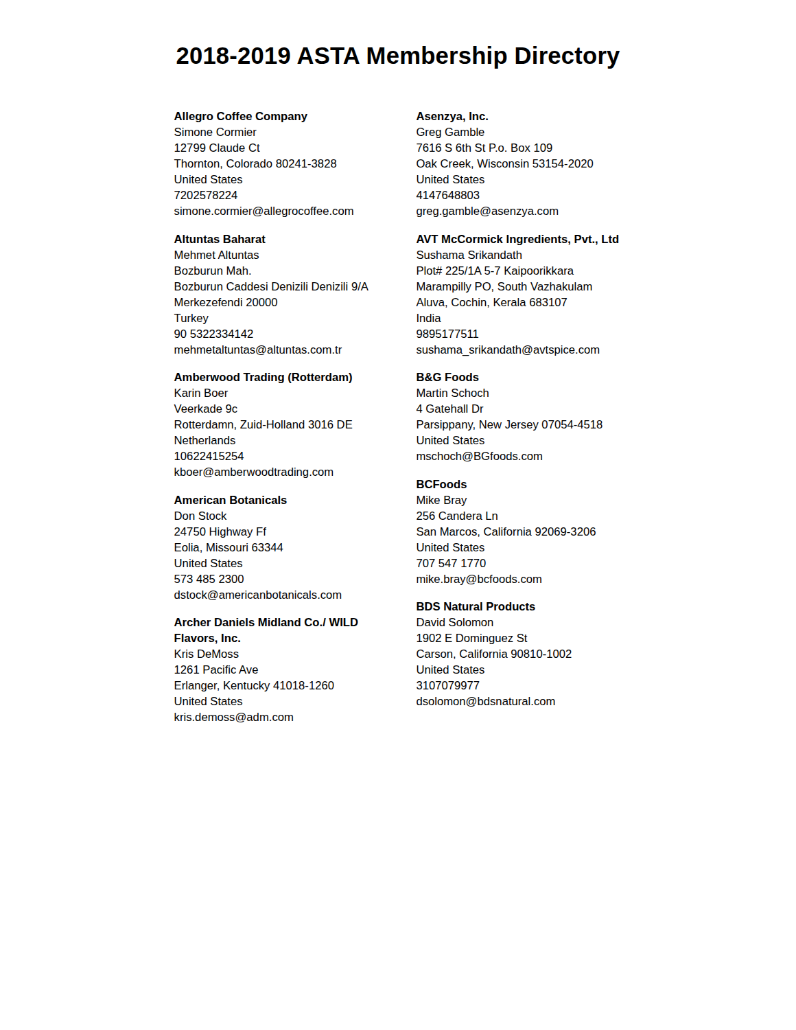2018-2019 ASTA Membership Directory
Allegro Coffee Company
Simone Cormier
12799 Claude Ct
Thornton, Colorado 80241-3828
United States
7202578224
simone.cormier@allegrocoffee.com
Altuntas Baharat
Mehmet Altuntas
Bozburun Mah.
Bozburun Caddesi Denizili Denizili 9/A
Merkezefendi 20000
Turkey
90 5322334142
mehmetaltuntas@altuntas.com.tr
Amberwood Trading (Rotterdam)
Karin Boer
Veerkade 9c
Rotterdamn, Zuid-Holland 3016 DE
Netherlands
10622415254
kboer@amberwoodtrading.com
American Botanicals
Don Stock
24750 Highway Ff
Eolia, Missouri 63344
United States
573 485 2300
dstock@americanbotanicals.com
Archer Daniels Midland Co./ WILD Flavors, Inc.
Kris DeMoss
1261 Pacific Ave
Erlanger, Kentucky 41018-1260
United States
kris.demoss@adm.com
Asenzya, Inc.
Greg Gamble
7616 S 6th St P.o. Box 109
Oak Creek, Wisconsin 53154-2020
United States
4147648803
greg.gamble@asenzya.com
AVT McCormick Ingredients, Pvt., Ltd
Sushama Srikandath
Plot# 225/1A 5-7 Kaipoorikkara Marampilly PO, South Vazhakulam
Aluva, Cochin, Kerala 683107
India
9895177511
sushama_srikandath@avtspice.com
B&G Foods
Martin Schoch
4 Gatehall Dr
Parsippany, New Jersey 07054-4518
United States
mschoch@BGfoods.com
BCFoods
Mike Bray
256 Candera Ln
San Marcos, California 92069-3206
United States
707 547 1770
mike.bray@bcfoods.com
BDS Natural Products
David Solomon
1902 E Dominguez St
Carson, California 90810-1002
United States
3107079977
dsolomon@bdsnatural.com